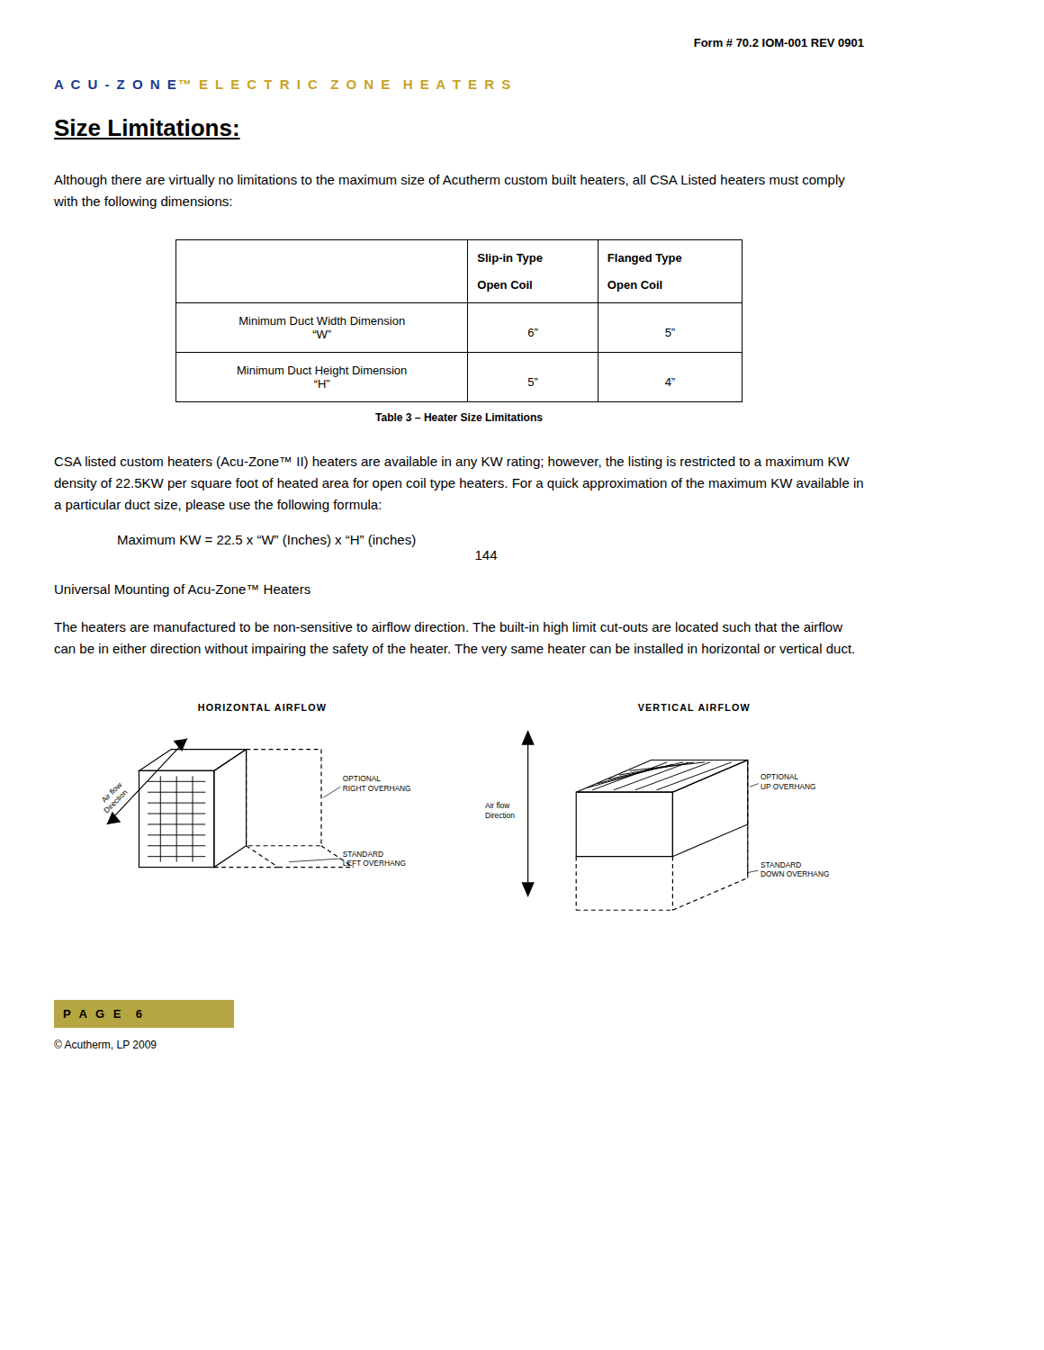Form # 70.2 IOM-001 REV 0901
A C U - Z O N E™ E L E C T R I C Z O N E H E A T E R S
Size Limitations:
Although there are virtually no limitations to the maximum size of Acutherm custom built heaters, all CSA Listed heaters must comply with the following dimensions:
| | Slip-in Type Open Coil | Flanged Type Open Coil |
| Minimum Duct Width Dimension “W” | 6” | 5” |
| Minimum Duct Height Dimension “H” | 5” | 4” |
Table 3 – Heater Size Limitations
CSA listed custom heaters (Acu-Zone™ II) heaters are available in any KW rating; however, the listing is restricted to a maximum KW density of 22.5KW per square foot of heated area for open coil type heaters. For a quick approximation of the maximum KW available in a particular duct size, please use the following formula:
Maximum KW = 22.5 x “W” (Inches) x “H” (inches)
144
Universal Mounting of Acu-Zone™ Heaters
The heaters are manufactured to be non-sensitive to airflow direction. The built-in high limit cut-outs are located such that the airflow can be in either direction without impairing the safety of the heater. The very same heater can be installed in horizontal or vertical duct.
HORIZONTAL AIRFLOW Air flow Direction OPTIONAL RIGHT OVERHANG STANDARD LEFT OVERHANG
VERTICAL AIRFLOW Air flow Direction OPTIONAL UP OVERHANG STANDARD DOWN OVERHANG
P A G E 6
© Acutherm, LP 2009